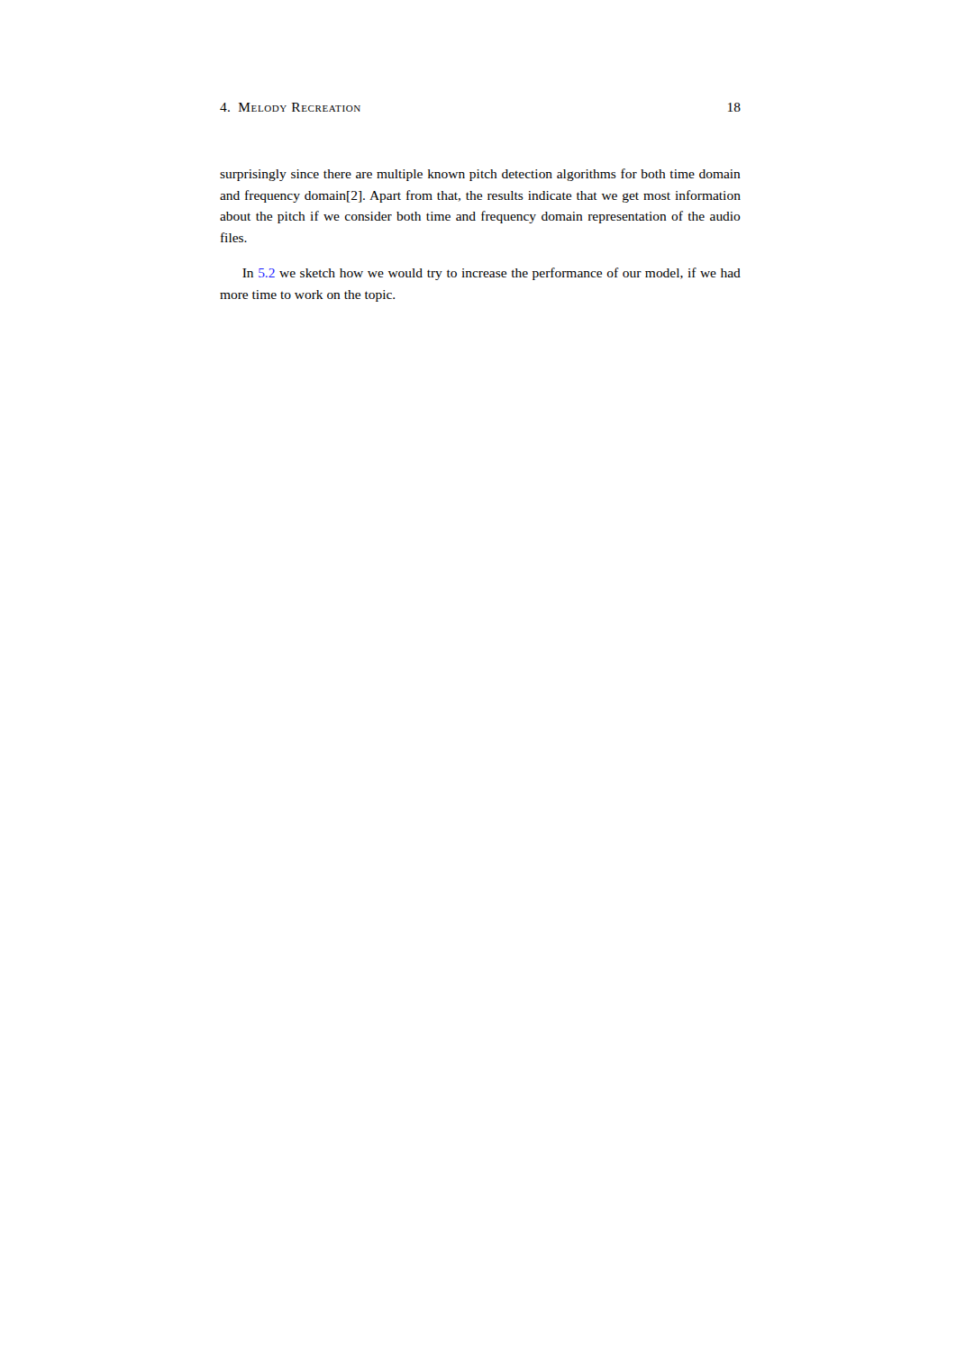4. Melody Recreation
18
surprisingly since there are multiple known pitch detection algorithms for both time domain and frequency domain[2]. Apart from that, the results indicate that we get most information about the pitch if we consider both time and frequency domain representation of the audio files.
In 5.2 we sketch how we would try to increase the performance of our model, if we had more time to work on the topic.